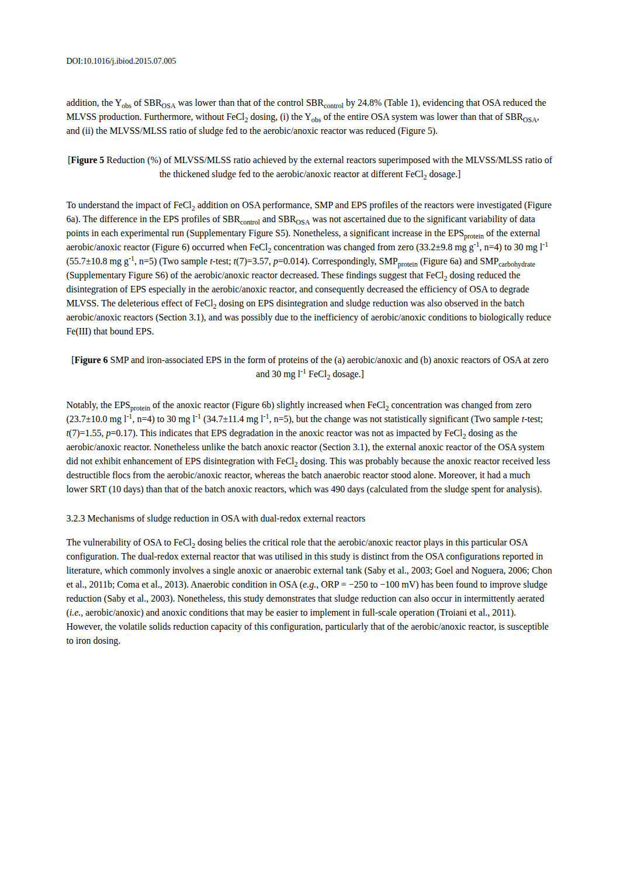DOI:10.1016/j.ibiod.2015.07.005
addition, the Yobs of SBROSA was lower than that of the control SBRcontrol by 24.8% (Table 1), evidencing that OSA reduced the MLVSS production. Furthermore, without FeCl2 dosing, (i) the Yobs of the entire OSA system was lower than that of SBROSA, and (ii) the MLVSS/MLSS ratio of sludge fed to the aerobic/anoxic reactor was reduced (Figure 5).
[Figure 5 Reduction (%) of MLVSS/MLSS ratio achieved by the external reactors superimposed with the MLVSS/MLSS ratio of the thickened sludge fed to the aerobic/anoxic reactor at different FeCl2 dosage.]
To understand the impact of FeCl2 addition on OSA performance, SMP and EPS profiles of the reactors were investigated (Figure 6a). The difference in the EPS profiles of SBRcontrol and SBROSA was not ascertained due to the significant variability of data points in each experimental run (Supplementary Figure S5). Nonetheless, a significant increase in the EPSprotein of the external aerobic/anoxic reactor (Figure 6) occurred when FeCl2 concentration was changed from zero (33.2±9.8 mg g-1, n=4) to 30 mg l-1 (55.7±10.8 mg g-1, n=5) (Two sample t-test; t(7)=3.57, p=0.014). Correspondingly, SMPprotein (Figure 6a) and SMPcarbohydrate (Supplementary Figure S6) of the aerobic/anoxic reactor decreased. These findings suggest that FeCl2 dosing reduced the disintegration of EPS especially in the aerobic/anoxic reactor, and consequently decreased the efficiency of OSA to degrade MLVSS. The deleterious effect of FeCl2 dosing on EPS disintegration and sludge reduction was also observed in the batch aerobic/anoxic reactors (Section 3.1), and was possibly due to the inefficiency of aerobic/anoxic conditions to biologically reduce Fe(III) that bound EPS.
[Figure 6 SMP and iron-associated EPS in the form of proteins of the (a) aerobic/anoxic and (b) anoxic reactors of OSA at zero and 30 mg l-1 FeCl2 dosage.]
Notably, the EPSprotein of the anoxic reactor (Figure 6b) slightly increased when FeCl2 concentration was changed from zero (23.7±10.0 mg l-1, n=4) to 30 mg l-1 (34.7±11.4 mg l-1, n=5), but the change was not statistically significant (Two sample t-test; t(7)=1.55, p=0.17). This indicates that EPS degradation in the anoxic reactor was not as impacted by FeCl2 dosing as the aerobic/anoxic reactor. Nonetheless unlike the batch anoxic reactor (Section 3.1), the external anoxic reactor of the OSA system did not exhibit enhancement of EPS disintegration with FeCl2 dosing. This was probably because the anoxic reactor received less destructible flocs from the aerobic/anoxic reactor, whereas the batch anaerobic reactor stood alone. Moreover, it had a much lower SRT (10 days) than that of the batch anoxic reactors, which was 490 days (calculated from the sludge spent for analysis).
3.2.3 Mechanisms of sludge reduction in OSA with dual-redox external reactors
The vulnerability of OSA to FeCl2 dosing belies the critical role that the aerobic/anoxic reactor plays in this particular OSA configuration. The dual-redox external reactor that was utilised in this study is distinct from the OSA configurations reported in literature, which commonly involves a single anoxic or anaerobic external tank (Saby et al., 2003; Goel and Noguera, 2006; Chon et al., 2011b; Coma et al., 2013). Anaerobic condition in OSA (e.g., ORP = −250 to −100 mV) has been found to improve sludge reduction (Saby et al., 2003). Nonetheless, this study demonstrates that sludge reduction can also occur in intermittently aerated (i.e., aerobic/anoxic) and anoxic conditions that may be easier to implement in full-scale operation (Troiani et al., 2011). However, the volatile solids reduction capacity of this configuration, particularly that of the aerobic/anoxic reactor, is susceptible to iron dosing.